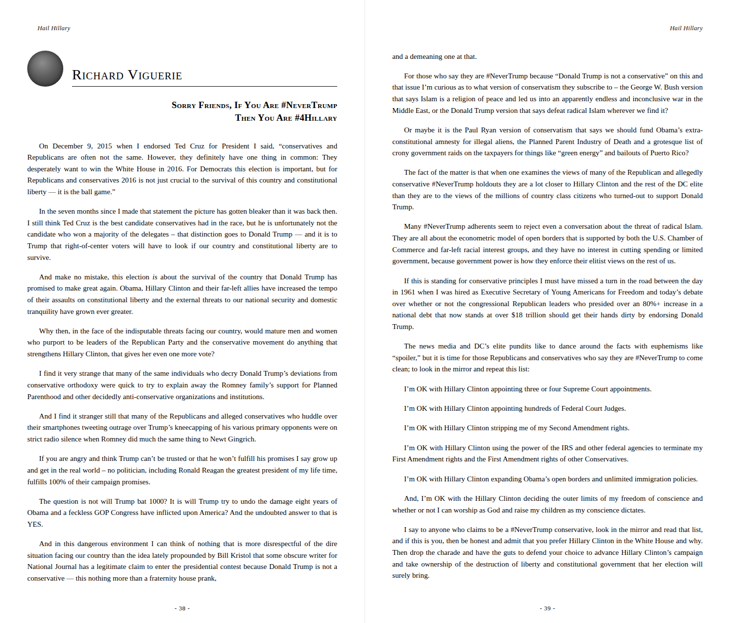Hail Hillary
Richard Viguerie
Sorry Friends, If You Are #NeverTrump
Then You Are #4Hillary
On December 9, 2015 when I endorsed Ted Cruz for President I said, “conservatives and Republicans are often not the same. However, they definitely have one thing in common: They desperately want to win the White House in 2016. For Democrats this election is important, but for Republicans and conservatives 2016 is not just crucial to the survival of this country and constitutional liberty — it is the ball game.”
In the seven months since I made that statement the picture has gotten bleaker than it was back then. I still think Ted Cruz is the best candidate conservatives had in the race, but he is unfortunately not the candidate who won a majority of the delegates – that distinction goes to Donald Trump — and it is to Trump that right-of-center voters will have to look if our country and constitutional liberty are to survive.
And make no mistake, this election is about the survival of the country that Donald Trump has promised to make great again. Obama, Hillary Clinton and their far-left allies have increased the tempo of their assaults on constitutional liberty and the external threats to our national security and domestic tranquility have grown ever greater.
Why then, in the face of the indisputable threats facing our country, would mature men and women who purport to be leaders of the Republican Party and the conservative movement do anything that strengthens Hillary Clinton, that gives her even one more vote?
I find it very strange that many of the same individuals who decry Donald Trump’s deviations from conservative orthodoxy were quick to try to explain away the Romney family’s support for Planned Parenthood and other decidedly anti-conservative organizations and institutions.
And I find it stranger still that many of the Republicans and alleged conservatives who huddle over their smartphones tweeting outrage over Trump’s kneecapping of his various primary opponents were on strict radio silence when Romney did much the same thing to Newt Gingrich.
If you are angry and think Trump can’t be trusted or that he won’t fulfill his promises I say grow up and get in the real world – no politician, including Ronald Reagan the greatest president of my life time, fulfills 100% of their campaign promises.
The question is not will Trump bat 1000? It is will Trump try to undo the damage eight years of Obama and a feckless GOP Congress have inflicted upon America? And the undoubted answer to that is YES.
And in this dangerous environment I can think of nothing that is more disrespectful of the dire situation facing our country than the idea lately propounded by Bill Kristol that some obscure writer for National Journal has a legitimate claim to enter the presidential contest because Donald Trump is not a conservative — this nothing more than a fraternity house prank,
- 38 -
Hail Hillary
and a demeaning one at that.
For those who say they are #NeverTrump because “Donald Trump is not a conservative” on this and that issue I’m curious as to what version of conservatism they subscribe to – the George W. Bush version that says Islam is a religion of peace and led us into an apparently endless and inconclusive war in the Middle East, or the Donald Trump version that says defeat radical Islam wherever we find it?
Or maybe it is the Paul Ryan version of conservatism that says we should fund Obama’s extra-constitutional amnesty for illegal aliens, the Planned Parent Industry of Death and a grotesque list of crony government raids on the taxpayers for things like “green energy” and bailouts of Puerto Rico?
The fact of the matter is that when one examines the views of many of the Republican and allegedly conservative #NeverTrump holdouts they are a lot closer to Hillary Clinton and the rest of the DC elite than they are to the views of the millions of country class citizens who turned-out to support Donald Trump.
Many #NeverTrump adherents seem to reject even a conversation about the threat of radical Islam. They are all about the econometric model of open borders that is supported by both the U.S. Chamber of Commerce and far-left racial interest groups, and they have no interest in cutting spending or limited government, because government power is how they enforce their elitist views on the rest of us.
If this is standing for conservative principles I must have missed a turn in the road between the day in 1961 when I was hired as Executive Secretary of Young Americans for Freedom and today’s debate over whether or not the congressional Republican leaders who presided over an 80%+ increase in a national debt that now stands at over $18 trillion should get their hands dirty by endorsing Donald Trump.
The news media and DC’s elite pundits like to dance around the facts with euphemisms like “spoiler,” but it is time for those Republicans and conservatives who say they are #NeverTrump to come clean; to look in the mirror and repeat this list:
I’m OK with Hillary Clinton appointing three or four Supreme Court appointments.
I’m OK with Hillary Clinton appointing hundreds of Federal Court Judges.
I’m OK with Hillary Clinton stripping me of my Second Amendment rights.
I’m OK with Hillary Clinton using the power of the IRS and other federal agencies to terminate my First Amendment rights and the First Amendment rights of other Conservatives.
I’m OK with Hillary Clinton expanding Obama’s open borders and unlimited immigration policies.
And, I’m OK with the Hillary Clinton deciding the outer limits of my freedom of conscience and whether or not I can worship as God and raise my children as my conscience dictates.
I say to anyone who claims to be a #NeverTrump conservative, look in the mirror and read that list, and if this is you, then be honest and admit that you prefer Hillary Clinton in the White House and why. Then drop the charade and have the guts to defend your choice to advance Hillary Clinton’s campaign and take ownership of the destruction of liberty and constitutional government that her election will surely bring.
- 39 -